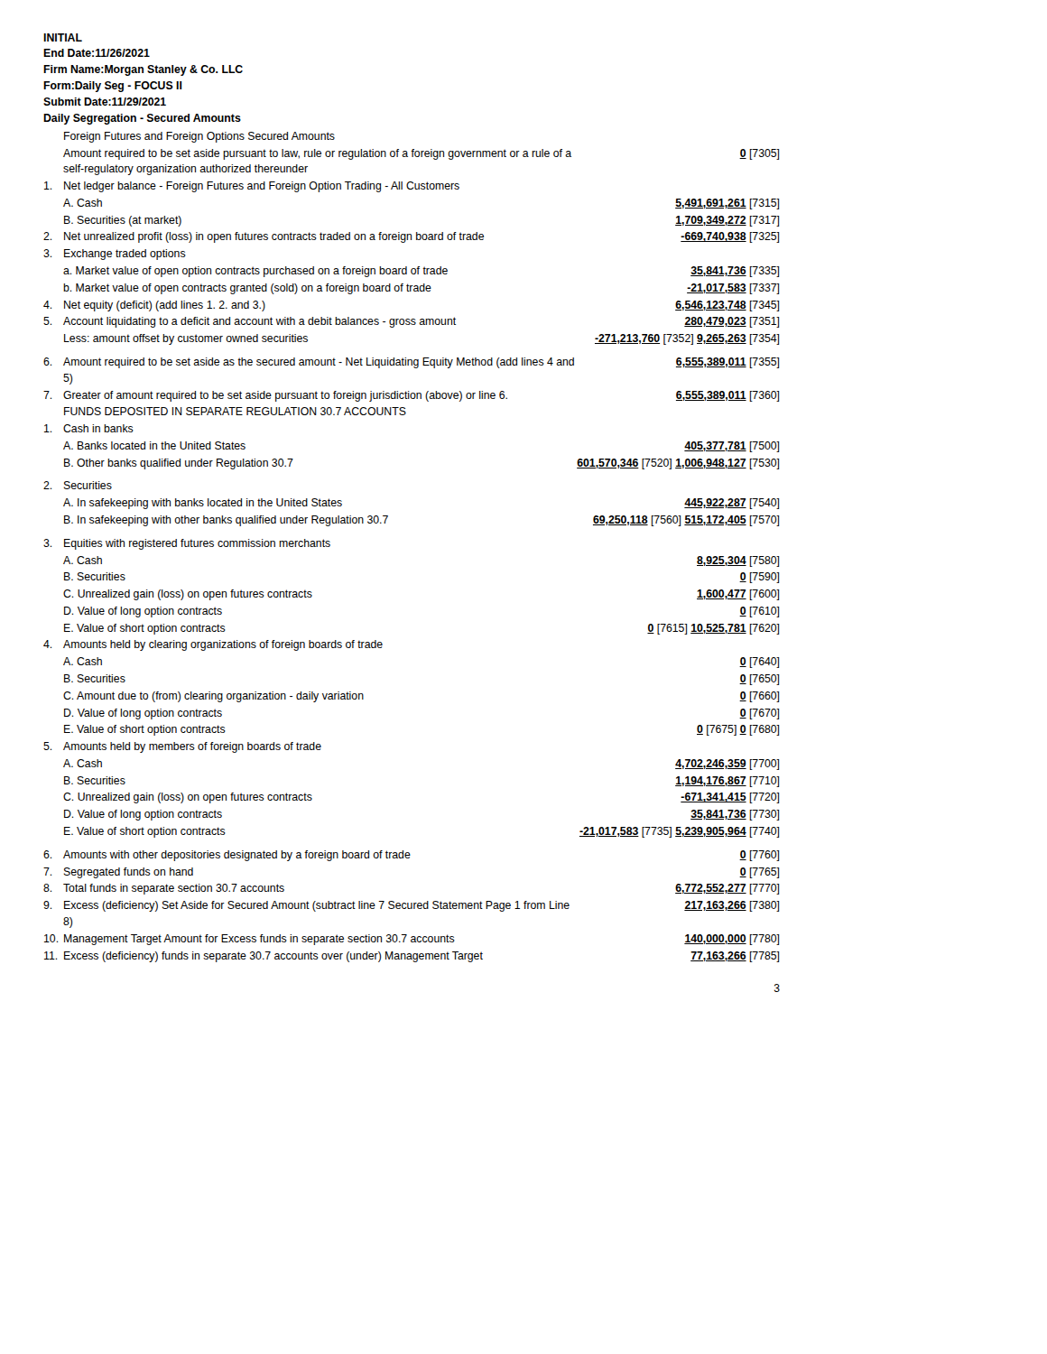INITIAL
End Date:11/26/2021
Firm Name:Morgan Stanley & Co. LLC
Form:Daily Seg - FOCUS II
Submit Date:11/29/2021
Daily Segregation - Secured Amounts
| | Foreign Futures and Foreign Options Secured Amounts | |
| | Amount required to be set aside pursuant to law, rule or regulation of a foreign government or a rule of a self-regulatory organization authorized thereunder | 0 [7305] |
| 1. | Net ledger balance - Foreign Futures and Foreign Option Trading - All Customers | |
| | A. Cash | 5,491,691,261 [7315] |
| | B. Securities (at market) | 1,709,349,272 [7317] |
| 2. | Net unrealized profit (loss) in open futures contracts traded on a foreign board of trade | -669,740,938 [7325] |
| 3. | Exchange traded options | |
| | a. Market value of open option contracts purchased on a foreign board of trade | 35,841,736 [7335] |
| | b. Market value of open contracts granted (sold) on a foreign board of trade | -21,017,583 [7337] |
| 4. | Net equity (deficit) (add lines 1. 2. and 3.) | 6,546,123,748 [7345] |
| 5. | Account liquidating to a deficit and account with a debit balances - gross amount | 280,479,023 [7351] |
| | Less: amount offset by customer owned securities | -271,213,760 [7352] 9,265,263 [7354] |
| 6. | Amount required to be set aside as the secured amount - Net Liquidating Equity Method (add lines 4 and 5) | 6,555,389,011 [7355] |
| 7. | Greater of amount required to be set aside pursuant to foreign jurisdiction (above) or line 6. | 6,555,389,011 [7360] |
| | FUNDS DEPOSITED IN SEPARATE REGULATION 30.7 ACCOUNTS | |
| 1. | Cash in banks | |
| | A. Banks located in the United States | 405,377,781 [7500] |
| | B. Other banks qualified under Regulation 30.7 | 601,570,346 [7520] 1,006,948,127 [7530] |
| 2. | Securities | |
| | A. In safekeeping with banks located in the United States | 445,922,287 [7540] |
| | B. In safekeeping with other banks qualified under Regulation 30.7 | 69,250,118 [7560] 515,172,405 [7570] |
| 3. | Equities with registered futures commission merchants | |
| | A. Cash | 8,925,304 [7580] |
| | B. Securities | 0 [7590] |
| | C. Unrealized gain (loss) on open futures contracts | 1,600,477 [7600] |
| | D. Value of long option contracts | 0 [7610] |
| | E. Value of short option contracts | 0 [7615] 10,525,781 [7620] |
| 4. | Amounts held by clearing organizations of foreign boards of trade | |
| | A. Cash | 0 [7640] |
| | B. Securities | 0 [7650] |
| | C. Amount due to (from) clearing organization - daily variation | 0 [7660] |
| | D. Value of long option contracts | 0 [7670] |
| | E. Value of short option contracts | 0 [7675] 0 [7680] |
| 5. | Amounts held by members of foreign boards of trade | |
| | A. Cash | 4,702,246,359 [7700] |
| | B. Securities | 1,194,176,867 [7710] |
| | C. Unrealized gain (loss) on open futures contracts | -671,341,415 [7720] |
| | D. Value of long option contracts | 35,841,736 [7730] |
| | E. Value of short option contracts | -21,017,583 [7735] 5,239,905,964 [7740] |
| 6. | Amounts with other depositories designated by a foreign board of trade | 0 [7760] |
| 7. | Segregated funds on hand | 0 [7765] |
| 8. | Total funds in separate section 30.7 accounts | 6,772,552,277 [7770] |
| 9. | Excess (deficiency) Set Aside for Secured Amount (subtract line 7 Secured Statement Page 1 from Line 8) | 217,163,266 [7380] |
| 10. | Management Target Amount for Excess funds in separate section 30.7 accounts | 140,000,000 [7780] |
| 11. | Excess (deficiency) funds in separate 30.7 accounts over (under) Management Target | 77,163,266 [7785] |
3